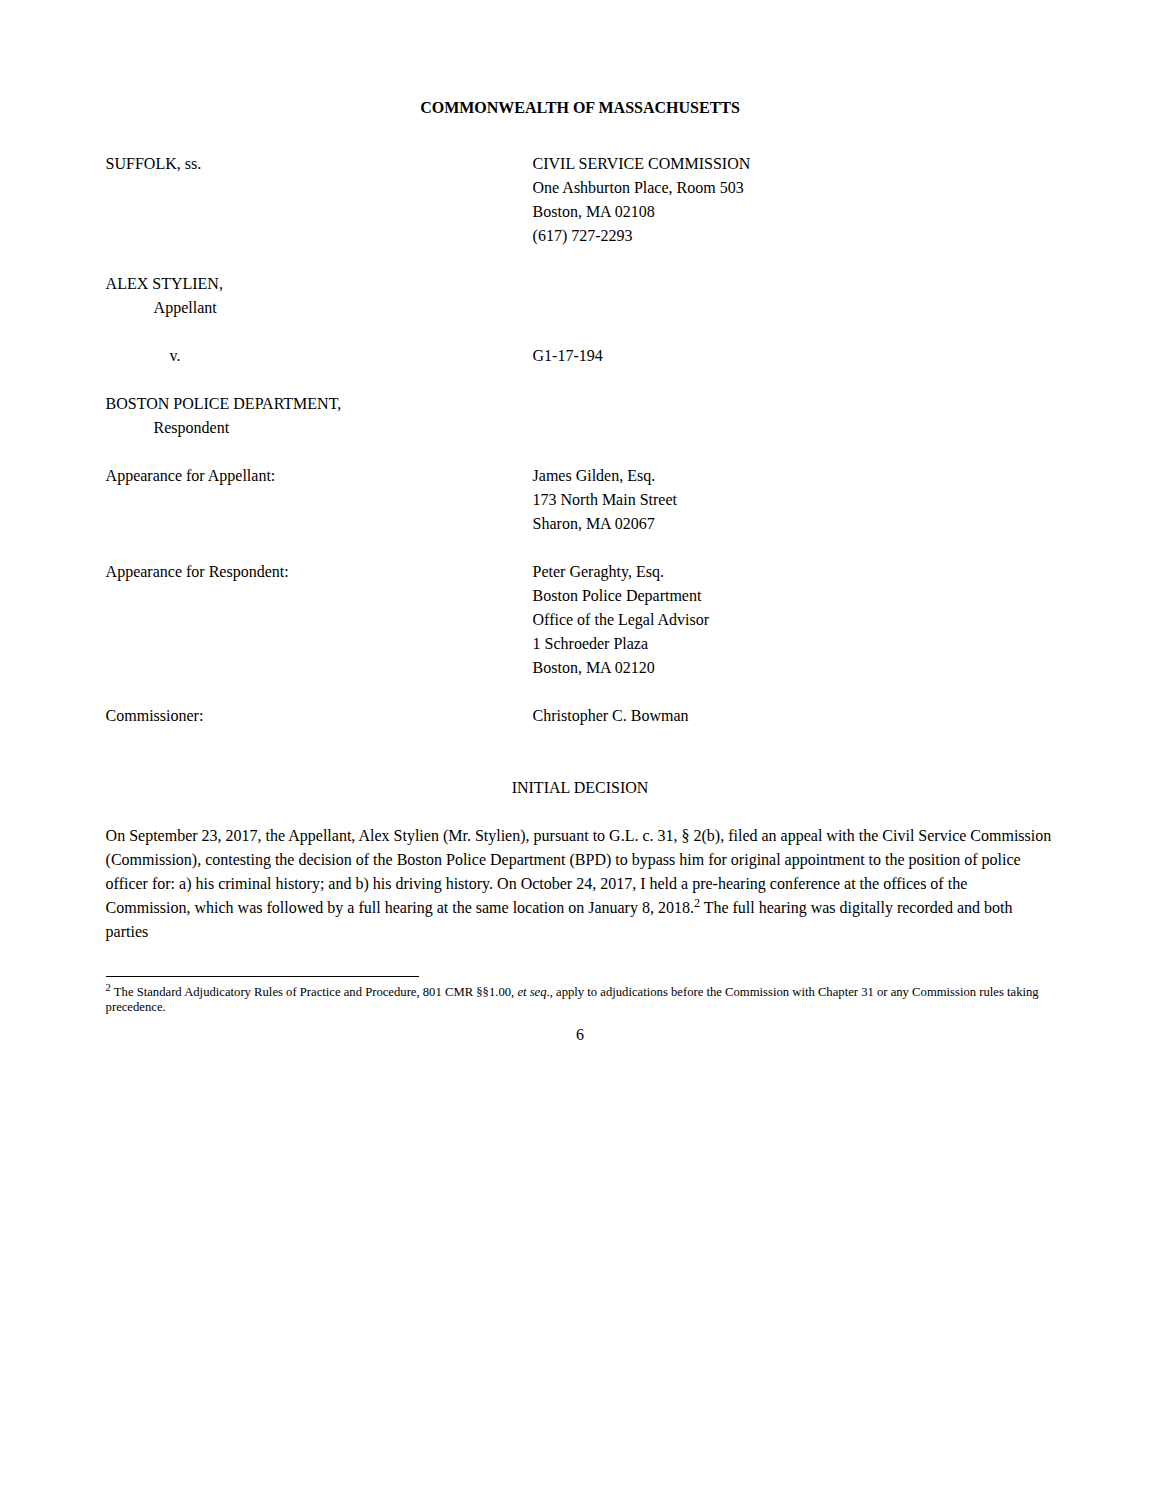COMMONWEALTH OF MASSACHUSETTS
| SUFFOLK, ss. | CIVIL SERVICE COMMISSION One Ashburton Place, Room 503 Boston, MA 02108 (617) 727-2293 |
ALEX STYLIEN,
Appellant
| v. | G1-17-194 |
BOSTON POLICE DEPARTMENT,
Respondent
| Appearance for Appellant: | James Gilden, Esq. 173 North Main Street Sharon, MA 02067 |
| Appearance for Respondent: | Peter Geraghty, Esq. Boston Police Department Office of the Legal Advisor 1 Schroeder Plaza Boston, MA 02120 |
| Commissioner: | Christopher C. Bowman |
INITIAL DECISION
On September 23, 2017, the Appellant, Alex Stylien (Mr. Stylien), pursuant to G.L. c. 31, § 2(b), filed an appeal with the Civil Service Commission (Commission), contesting the decision of the Boston Police Department (BPD) to bypass him for original appointment to the position of police officer for: a) his criminal history; and b) his driving history. On October 24, 2017, I held a pre-hearing conference at the offices of the Commission, which was followed by a full hearing at the same location on January 8, 2018.2 The full hearing was digitally recorded and both parties
2 The Standard Adjudicatory Rules of Practice and Procedure, 801 CMR §§1.00, et seq., apply to adjudications before the Commission with Chapter 31 or any Commission rules taking precedence.
6